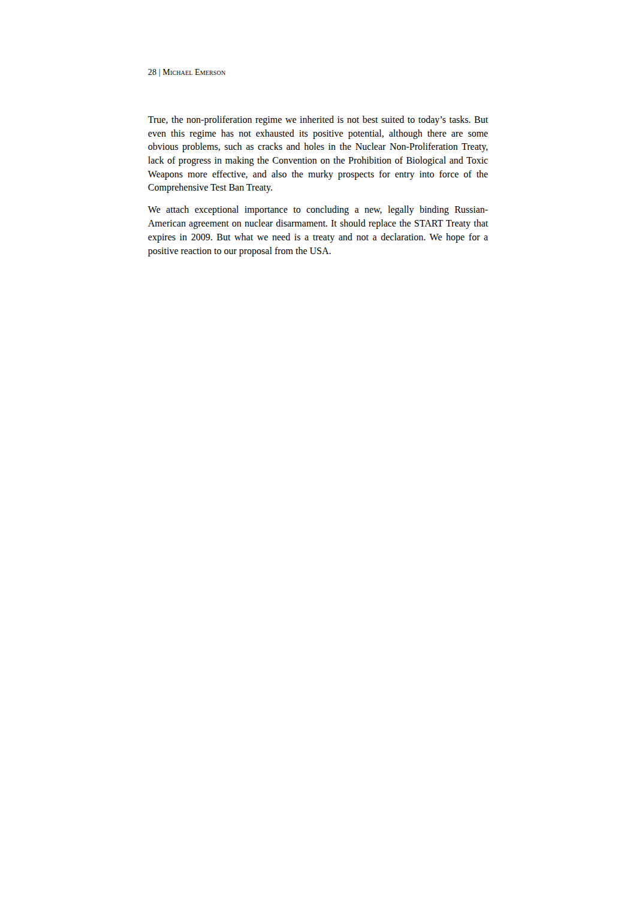28 | Michael Emerson
True, the non-proliferation regime we inherited is not best suited to today’s tasks. But even this regime has not exhausted its positive potential, although there are some obvious problems, such as cracks and holes in the Nuclear Non-Proliferation Treaty, lack of progress in making the Convention on the Prohibition of Biological and Toxic Weapons more effective, and also the murky prospects for entry into force of the Comprehensive Test Ban Treaty.
We attach exceptional importance to concluding a new, legally binding Russian-American agreement on nuclear disarmament. It should replace the START Treaty that expires in 2009. But what we need is a treaty and not a declaration. We hope for a positive reaction to our proposal from the USA.